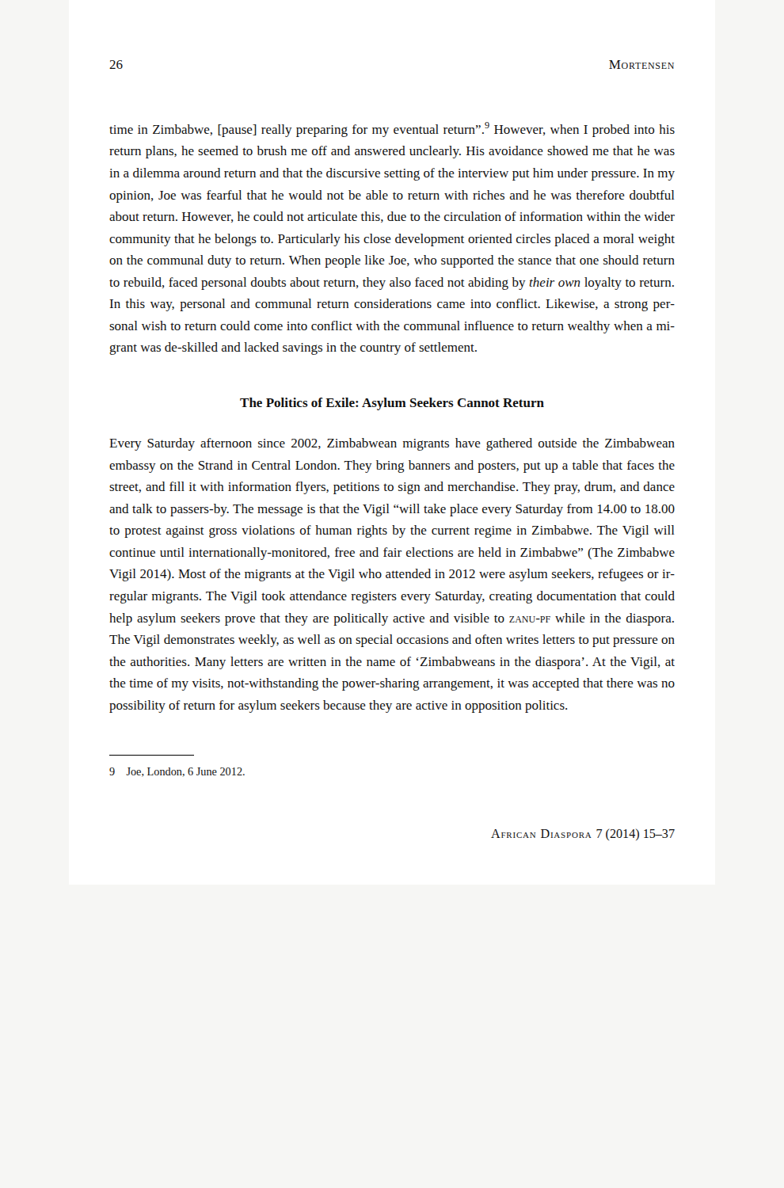26 Mortensen
time in Zimbabwe, [pause] really preparing for my eventual return”.9 However, when I probed into his return plans, he seemed to brush me off and answered unclearly. His avoidance showed me that he was in a dilemma around return and that the discursive setting of the interview put him under pressure. In my opinion, Joe was fearful that he would not be able to return with riches and he was therefore doubtful about return. However, he could not articulate this, due to the circulation of information within the wider community that he belongs to. Particularly his close development oriented circles placed a moral weight on the communal duty to return. When people like Joe, who supported the stance that one should return to rebuild, faced personal doubts about return, they also faced not abiding by their own loyalty to return. In this way, personal and communal return considerations came into conflict. Likewise, a strong personal wish to return could come into conflict with the communal influence to return wealthy when a migrant was de-skilled and lacked savings in the country of settlement.
The Politics of Exile: Asylum Seekers Cannot Return
Every Saturday afternoon since 2002, Zimbabwean migrants have gathered outside the Zimbabwean embassy on the Strand in Central London. They bring banners and posters, put up a table that faces the street, and fill it with information flyers, petitions to sign and merchandise. They pray, drum, and dance and talk to passers-by. The message is that the Vigil “will take place every Saturday from 14.00 to 18.00 to protest against gross violations of human rights by the current regime in Zimbabwe. The Vigil will continue until internationally-monitored, free and fair elections are held in Zimbabwe” (The Zimbabwe Vigil 2014). Most of the migrants at the Vigil who attended in 2012 were asylum seekers, refugees or irregular migrants. The Vigil took attendance registers every Saturday, creating documentation that could help asylum seekers prove that they are politically active and visible to zanu-pf while in the diaspora. The Vigil demonstrates weekly, as well as on special occasions and often writes letters to put pressure on the authorities. Many letters are written in the name of ‘Zimbabweans in the diaspora’. At the Vigil, at the time of my visits, not-withstanding the power-sharing arrangement, it was accepted that there was no possibility of return for asylum seekers because they are active in opposition politics.
9 Joe, London, 6 June 2012.
African Diaspora 7 (2014) 15–37